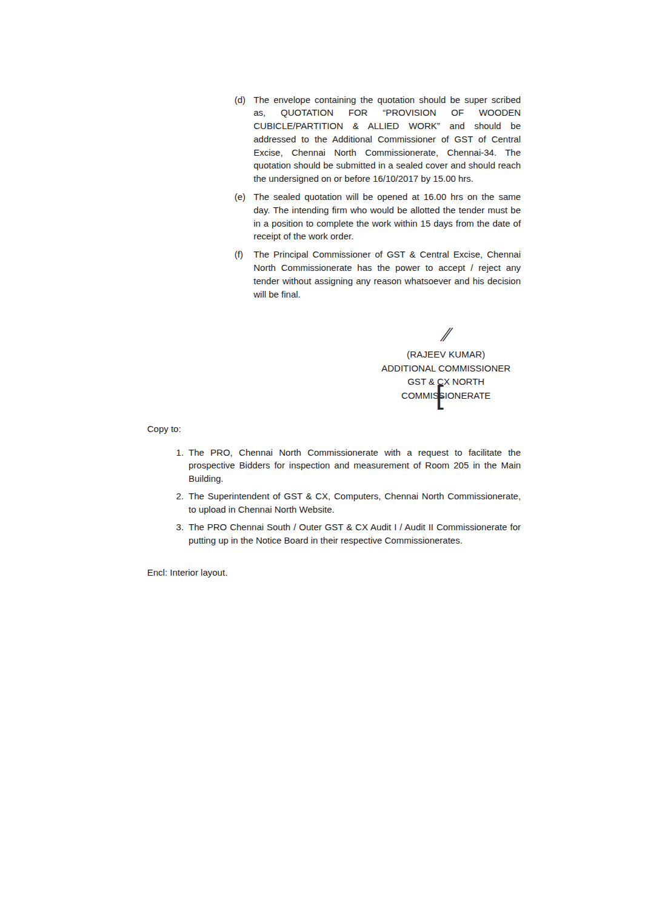(d) The envelope containing the quotation should be super scribed as, Quotation for “Provision of Wooden Cubicle/Partition & Allied Work” and should be addressed to the Additional Commissioner of GST of Central Excise, Chennai North Commissionerate, Chennai-34. The quotation should be submitted in a sealed cover and should reach the undersigned on or before 16/10/2017 by 15.00 hrs.
(e) The sealed quotation will be opened at 16.00 hrs on the same day. The intending firm who would be allotted the tender must be in a position to complete the work within 15 days from the date of receipt of the work order.
(f) The Principal Commissioner of GST & Central Excise, Chennai North Commissionerate has the power to accept / reject any tender without assigning any reason whatsoever and his decision will be final.
⁄⁄
⁅
(RAJEEV KUMAR)
ADDITIONAL COMMISSIONER
GST & CX NORTH COMMISSIONERATE
Copy to:
The PRO, Chennai North Commissionerate with a request to facilitate the prospective Bidders for inspection and measurement of Room 205 in the Main Building.
The Superintendent of GST & CX, Computers, Chennai North Commissionerate, to upload in Chennai North Website.
The PRO Chennai South / Outer GST & CX Audit I / Audit II Commissionerate for putting up in the Notice Board in their respective Commissionerates.
Encl: Interior layout.